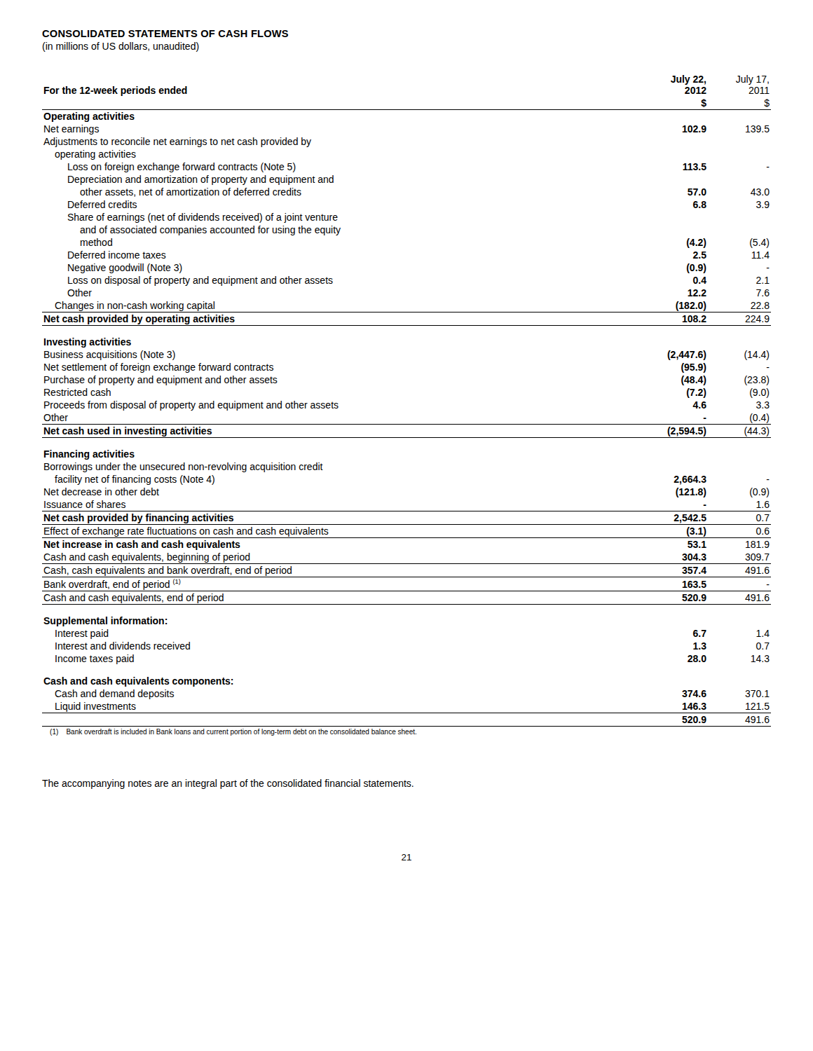CONSOLIDATED STATEMENTS OF CASH FLOWS
(in millions of US dollars, unaudited)
| For the 12-week periods ended | July 22, 2012 | July 17, 2011 |
| | $ | $ |
| Operating activities | | |
| Net earnings | 102.9 | 139.5 |
| Adjustments to reconcile net earnings to net cash provided by | | |
| operating activities | | |
| Loss on foreign exchange forward contracts (Note 5) | 113.5 | - |
| Depreciation and amortization of property and equipment and | | |
| other assets, net of amortization of deferred credits | 57.0 | 43.0 |
| Deferred credits | 6.8 | 3.9 |
| Share of earnings (net of dividends received) of a joint venture | | |
| and of associated companies accounted for using the equity | | |
| method | (4.2) | (5.4) |
| Deferred income taxes | 2.5 | 11.4 |
| Negative goodwill (Note 3) | (0.9) | - |
| Loss on disposal of property and equipment and other assets | 0.4 | 2.1 |
| Other | 12.2 | 7.6 |
| Changes in non-cash working capital | (182.0) | 22.8 |
| Net cash provided by operating activities | 108.2 | 224.9 |
| Investing activities | | |
| Business acquisitions (Note 3) | (2,447.6) | (14.4) |
| Net settlement of foreign exchange forward contracts | (95.9) | - |
| Purchase of property and equipment and other assets | (48.4) | (23.8) |
| Restricted cash | (7.2) | (9.0) |
| Proceeds from disposal of property and equipment and other assets | 4.6 | 3.3 |
| Other | - | (0.4) |
| Net cash used in investing activities | (2,594.5) | (44.3) |
| Financing activities | | |
| Borrowings under the unsecured non-revolving acquisition credit | | |
| facility net of financing costs (Note 4) | 2,664.3 | - |
| Net decrease in other debt | (121.8) | (0.9) |
| Issuance of shares | - | 1.6 |
| Net cash provided by financing activities | 2,542.5 | 0.7 |
| Effect of exchange rate fluctuations on cash and cash equivalents | (3.1) | 0.6 |
| Net increase in cash and cash equivalents | 53.1 | 181.9 |
| Cash and cash equivalents, beginning of period | 304.3 | 309.7 |
| Cash, cash equivalents and bank overdraft, end of period | 357.4 | 491.6 |
| Bank overdraft, end of period (1) | 163.5 | - |
| Cash and cash equivalents, end of period | 520.9 | 491.6 |
| Supplemental information: | | |
| Interest paid | 6.7 | 1.4 |
| Interest and dividends received | 1.3 | 0.7 |
| Income taxes paid | 28.0 | 14.3 |
| Cash and cash equivalents components: | | |
| Cash and demand deposits | 374.6 | 370.1 |
| Liquid investments | 146.3 | 121.5 |
| | 520.9 | 491.6 |
(1) Bank overdraft is included in Bank loans and current portion of long-term debt on the consolidated balance sheet.
The accompanying notes are an integral part of the consolidated financial statements.
21